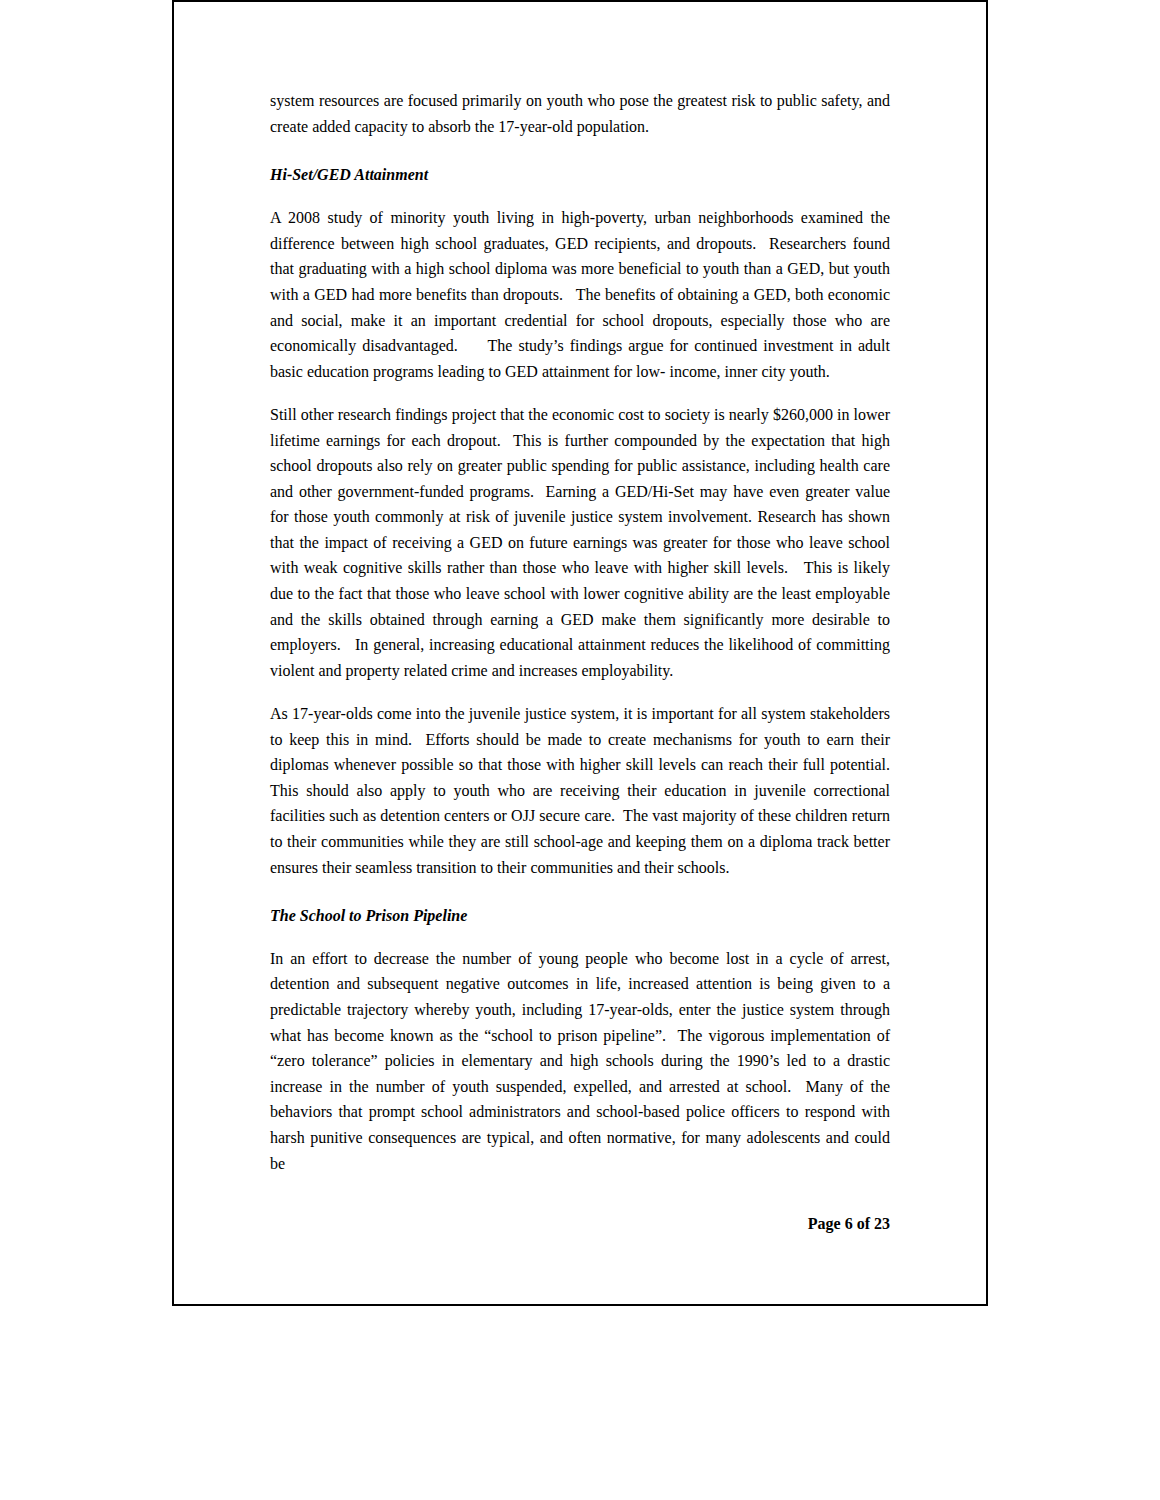system resources are focused primarily on youth who pose the greatest risk to public safety, and create added capacity to absorb the 17-year-old population.
Hi-Set/GED Attainment
A 2008 study of minority youth living in high-poverty, urban neighborhoods examined the difference between high school graduates, GED recipients, and dropouts. Researchers found that graduating with a high school diploma was more beneficial to youth than a GED, but youth with a GED had more benefits than dropouts. The benefits of obtaining a GED, both economic and social, make it an important credential for school dropouts, especially those who are economically disadvantaged. The study’s findings argue for continued investment in adult basic education programs leading to GED attainment for low- income, inner city youth.
Still other research findings project that the economic cost to society is nearly $260,000 in lower lifetime earnings for each dropout. This is further compounded by the expectation that high school dropouts also rely on greater public spending for public assistance, including health care and other government-funded programs. Earning a GED/Hi-Set may have even greater value for those youth commonly at risk of juvenile justice system involvement. Research has shown that the impact of receiving a GED on future earnings was greater for those who leave school with weak cognitive skills rather than those who leave with higher skill levels. This is likely due to the fact that those who leave school with lower cognitive ability are the least employable and the skills obtained through earning a GED make them significantly more desirable to employers. In general, increasing educational attainment reduces the likelihood of committing violent and property related crime and increases employability.
As 17-year-olds come into the juvenile justice system, it is important for all system stakeholders to keep this in mind. Efforts should be made to create mechanisms for youth to earn their diplomas whenever possible so that those with higher skill levels can reach their full potential. This should also apply to youth who are receiving their education in juvenile correctional facilities such as detention centers or OJJ secure care. The vast majority of these children return to their communities while they are still school-age and keeping them on a diploma track better ensures their seamless transition to their communities and their schools.
The School to Prison Pipeline
In an effort to decrease the number of young people who become lost in a cycle of arrest, detention and subsequent negative outcomes in life, increased attention is being given to a predictable trajectory whereby youth, including 17-year-olds, enter the justice system through what has become known as the “school to prison pipeline”. The vigorous implementation of “zero tolerance” policies in elementary and high schools during the 1990’s led to a drastic increase in the number of youth suspended, expelled, and arrested at school. Many of the behaviors that prompt school administrators and school-based police officers to respond with harsh punitive consequences are typical, and often normative, for many adolescents and could be
Page 6 of 23